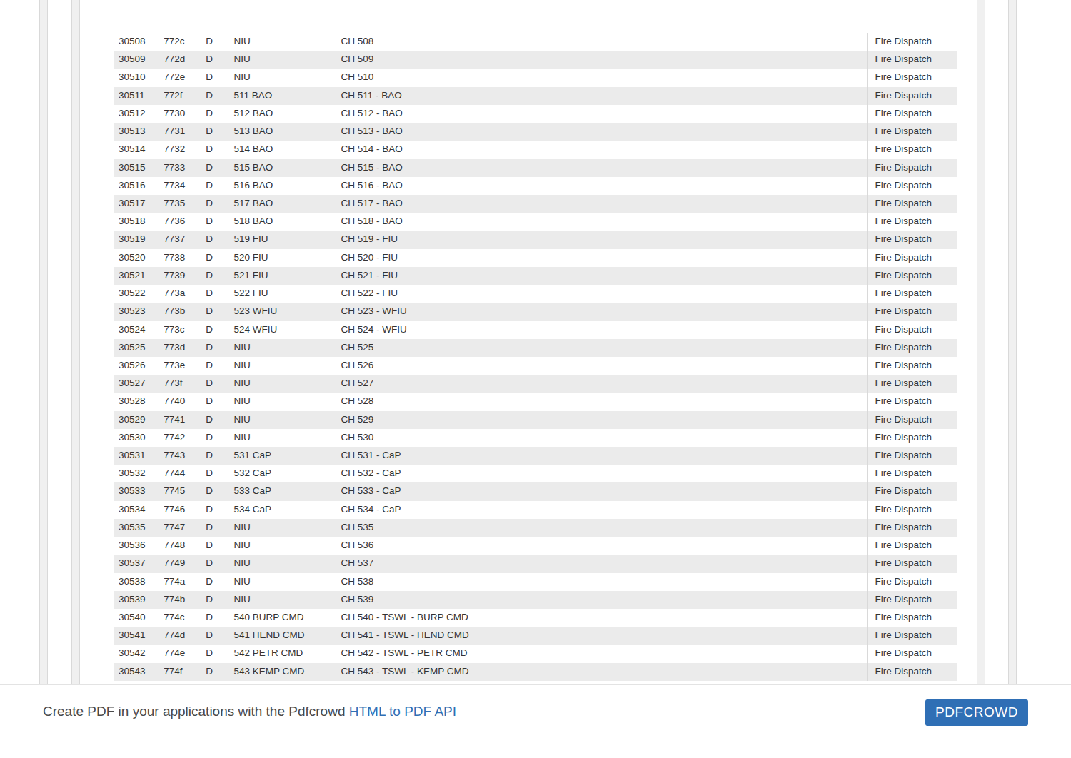| 30508 | 772c | D | NIU | CH 508 | Fire Dispatch |
| 30509 | 772d | D | NIU | CH 509 | Fire Dispatch |
| 30510 | 772e | D | NIU | CH 510 | Fire Dispatch |
| 30511 | 772f | D | 511 BAO | CH 511 - BAO | Fire Dispatch |
| 30512 | 7730 | D | 512 BAO | CH 512 - BAO | Fire Dispatch |
| 30513 | 7731 | D | 513 BAO | CH 513 - BAO | Fire Dispatch |
| 30514 | 7732 | D | 514 BAO | CH 514 - BAO | Fire Dispatch |
| 30515 | 7733 | D | 515 BAO | CH 515 - BAO | Fire Dispatch |
| 30516 | 7734 | D | 516 BAO | CH 516 - BAO | Fire Dispatch |
| 30517 | 7735 | D | 517 BAO | CH 517 - BAO | Fire Dispatch |
| 30518 | 7736 | D | 518 BAO | CH 518 - BAO | Fire Dispatch |
| 30519 | 7737 | D | 519 FIU | CH 519 - FIU | Fire Dispatch |
| 30520 | 7738 | D | 520 FIU | CH 520 - FIU | Fire Dispatch |
| 30521 | 7739 | D | 521 FIU | CH 521 - FIU | Fire Dispatch |
| 30522 | 773a | D | 522 FIU | CH 522 - FIU | Fire Dispatch |
| 30523 | 773b | D | 523 WFIU | CH 523 - WFIU | Fire Dispatch |
| 30524 | 773c | D | 524 WFIU | CH 524 - WFIU | Fire Dispatch |
| 30525 | 773d | D | NIU | CH 525 | Fire Dispatch |
| 30526 | 773e | D | NIU | CH 526 | Fire Dispatch |
| 30527 | 773f | D | NIU | CH 527 | Fire Dispatch |
| 30528 | 7740 | D | NIU | CH 528 | Fire Dispatch |
| 30529 | 7741 | D | NIU | CH 529 | Fire Dispatch |
| 30530 | 7742 | D | NIU | CH 530 | Fire Dispatch |
| 30531 | 7743 | D | 531 CaP | CH 531 - CaP | Fire Dispatch |
| 30532 | 7744 | D | 532 CaP | CH 532 - CaP | Fire Dispatch |
| 30533 | 7745 | D | 533 CaP | CH 533 - CaP | Fire Dispatch |
| 30534 | 7746 | D | 534 CaP | CH 534 - CaP | Fire Dispatch |
| 30535 | 7747 | D | NIU | CH 535 | Fire Dispatch |
| 30536 | 7748 | D | NIU | CH 536 | Fire Dispatch |
| 30537 | 7749 | D | NIU | CH 537 | Fire Dispatch |
| 30538 | 774a | D | NIU | CH 538 | Fire Dispatch |
| 30539 | 774b | D | NIU | CH 539 | Fire Dispatch |
| 30540 | 774c | D | 540 BURP CMD | CH 540 - TSWL - BURP CMD | Fire Dispatch |
| 30541 | 774d | D | 541 HEND CMD | CH 541 - TSWL - HEND CMD | Fire Dispatch |
| 30542 | 774e | D | 542 PETR CMD | CH 542 - TSWL - PETR CMD | Fire Dispatch |
| 30543 | 774f | D | 543 KEMP CMD | CH 543 - TSWL - KEMP CMD | Fire Dispatch |
Create PDF in your applications with the Pdfcrowd HTML to PDF API
PDFCROWD